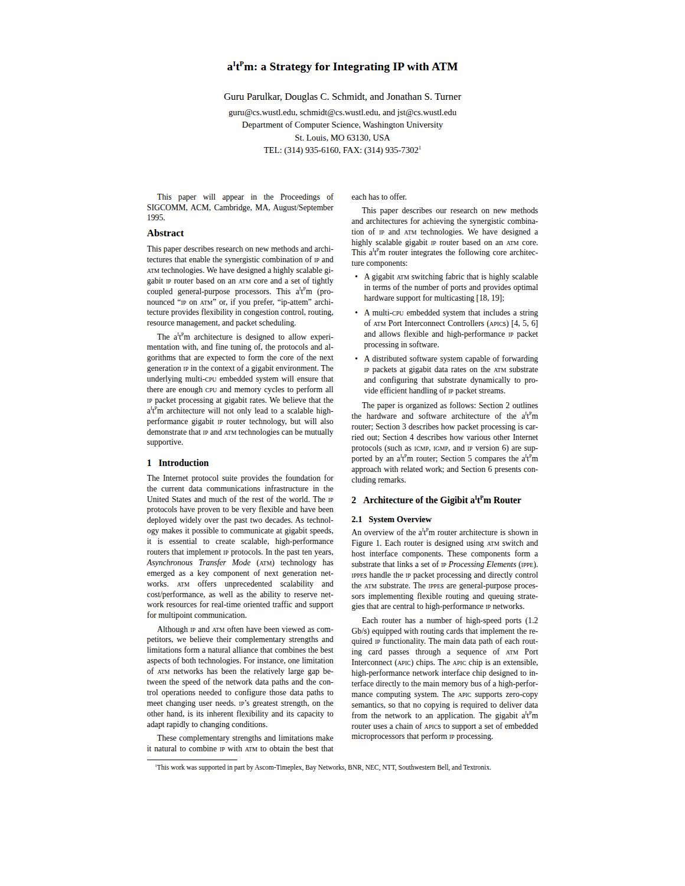aItPm: a Strategy for Integrating IP with ATM
Guru Parulkar, Douglas C. Schmidt, and Jonathan S. Turner
guru@cs.wustl.edu, schmidt@cs.wustl.edu, and jst@cs.wustl.edu
Department of Computer Science, Washington University
St. Louis, MO 63130, USA
TEL: (314) 935-6160, FAX: (314) 935-73021
This paper will appear in the Proceedings of SIGCOMM, ACM, Cambridge, MA, August/September 1995.
Abstract
This paper describes research on new methods and architectures that enable the synergistic combination of ip and atm technologies. We have designed a highly scalable gigabit ip router based on an atm core and a set of tightly coupled general-purpose processors. This aItPm (pronounced “ip on atm” or, if you prefer, “ip-attem” architecture provides flexibility in congestion control, routing, resource management, and packet scheduling.
The aItPm architecture is designed to allow experimentation with, and fine tuning of, the protocols and algorithms that are expected to form the core of the next generation ip in the context of a gigabit environment. The underlying multi-cpu embedded system will ensure that there are enough cpu and memory cycles to perform all ip packet processing at gigabit rates. We believe that the aItPm architecture will not only lead to a scalable high-performance gigabit ip router technology, but will also demonstrate that ip and atm technologies can be mutually supportive.
1 Introduction
The Internet protocol suite provides the foundation for the current data communications infrastructure in the United States and much of the rest of the world. The ip protocols have proven to be very flexible and have been deployed widely over the past two decades. As technology makes it possible to communicate at gigabit speeds, it is essential to create scalable, high-performance routers that implement ip protocols. In the past ten years, Asynchronous Transfer Mode (atm) technology has emerged as a key component of next generation networks. atm offers unprecedented scalability and cost/performance, as well as the ability to reserve network resources for real-time oriented traffic and support for multipoint communication.
Although ip and atm often have been viewed as competitors, we believe their complementary strengths and limitations form a natural alliance that combines the best aspects of both technologies. For instance, one limitation of atm networks has been the relatively large gap between the speed of the network data paths and the control operations needed to configure those data paths to meet changing user needs. ip’s greatest strength, on the other hand, is its inherent flexibility and its capacity to adapt rapidly to changing conditions.
These complementary strengths and limitations make it natural to combine ip with atm to obtain the best that each has to offer.
This paper describes our research on new methods and architectures for achieving the synergistic combination of ip and atm technologies. We have designed a highly scalable gigabit ip router based on an atm core. This aItPm router integrates the following core architecture components:
A gigabit atm switching fabric that is highly scalable in terms of the number of ports and provides optimal hardware support for multicasting [18, 19];
A multi-cpu embedded system that includes a string of atm Port Interconnect Controllers (apics) [4, 5, 6] and allows flexible and high-performance ip packet processing in software.
A distributed software system capable of forwarding ip packets at gigabit data rates on the atm substrate and configuring that substrate dynamically to provide efficient handling of ip packet streams.
The paper is organized as follows: Section 2 outlines the hardware and software architecture of the aItPm router; Section 3 describes how packet processing is carried out; Section 4 describes how various other Internet protocols (such as icmp, igmp, and ip version 6) are supported by an aItPm router; Section 5 compares the aItPm approach with related work; and Section 6 presents concluding remarks.
2 Architecture of the Gigibit aItPm Router
2.1 System Overview
An overview of the aItPm router architecture is shown in Figure 1. Each router is designed using atm switch and host interface components. These components form a substrate that links a set of ip Processing Elements (ippe). ippes handle the ip packet processing and directly control the atm substrate. The ippes are general-purpose processors implementing flexible routing and queuing strategies that are central to high-performance ip networks.
Each router has a number of high-speed ports (1.2 Gb/s) equipped with routing cards that implement the required ip functionality. The main data path of each routing card passes through a sequence of atm Port Interconnect (apic) chips. The apic chip is an extensible, high-performance network interface chip designed to interface directly to the main memory bus of a high-performance computing system. The apic supports zero-copy semantics, so that no copying is required to deliver data from the network to an application. The gigabit aItPm router uses a chain of apics to support a set of embedded microprocessors that perform ip processing.
1This work was supported in part by Ascom-Timeplex, Bay Networks, BNR, NEC, NTT, Southwestern Bell, and Textronix.